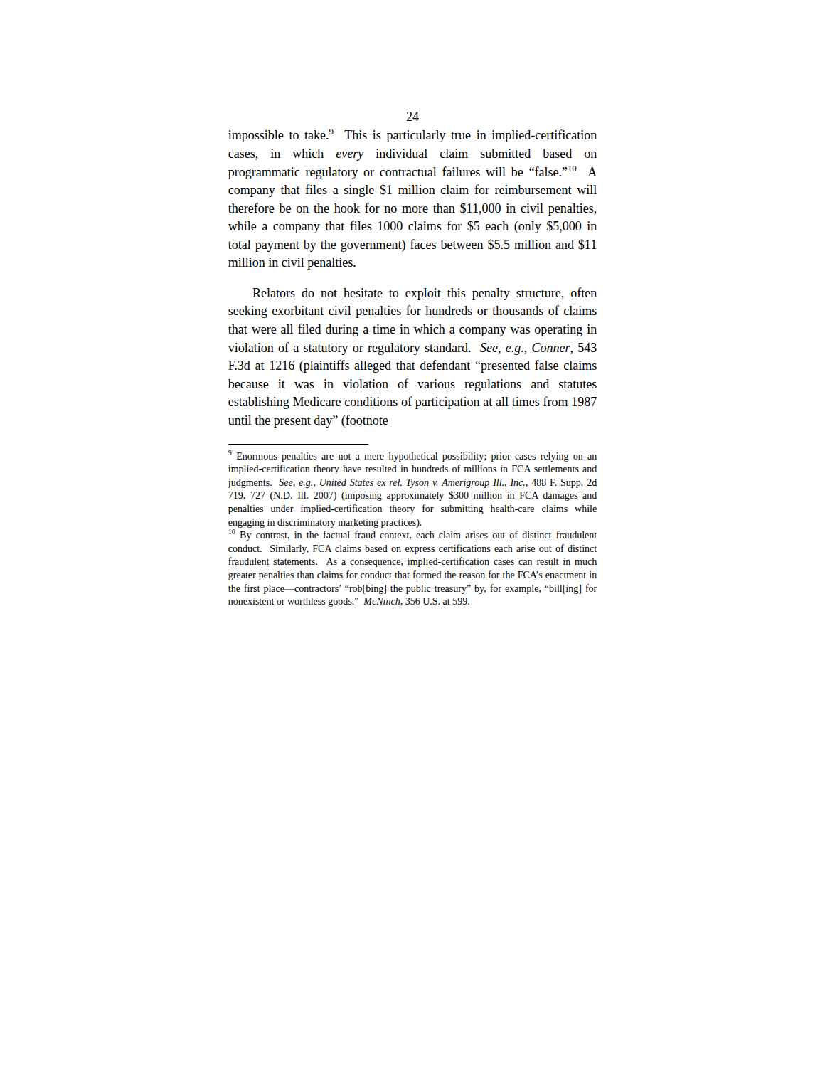24
impossible to take.9 This is particularly true in implied-certification cases, in which every individual claim submitted based on programmatic regulatory or contractual failures will be “false.”10 A company that files a single $1 million claim for reimbursement will therefore be on the hook for no more than $11,000 in civil penalties, while a company that files 1000 claims for $5 each (only $5,000 in total payment by the government) faces between $5.5 million and $11 million in civil penalties.
Relators do not hesitate to exploit this penalty structure, often seeking exorbitant civil penalties for hundreds or thousands of claims that were all filed during a time in which a company was operating in violation of a statutory or regulatory standard. See, e.g., Conner, 543 F.3d at 1216 (plaintiffs alleged that defendant “presented false claims because it was in violation of various regulations and statutes establishing Medicare conditions of participation at all times from 1987 until the present day” (footnote
9 Enormous penalties are not a mere hypothetical possibility; prior cases relying on an implied-certification theory have resulted in hundreds of millions in FCA settlements and judgments. See, e.g., United States ex rel. Tyson v. Amerigroup Ill., Inc., 488 F. Supp. 2d 719, 727 (N.D. Ill. 2007) (imposing approximately $300 million in FCA damages and penalties under implied-certification theory for submitting health-care claims while engaging in discriminatory marketing practices).
10 By contrast, in the factual fraud context, each claim arises out of distinct fraudulent conduct. Similarly, FCA claims based on express certifications each arise out of distinct fraudulent statements. As a consequence, implied-certification cases can result in much greater penalties than claims for conduct that formed the reason for the FCA’s enactment in the first place—contractors’ “rob[bing] the public treasury” by, for example, “bill[ing] for nonexistent or worthless goods.” McNinch, 356 U.S. at 599.